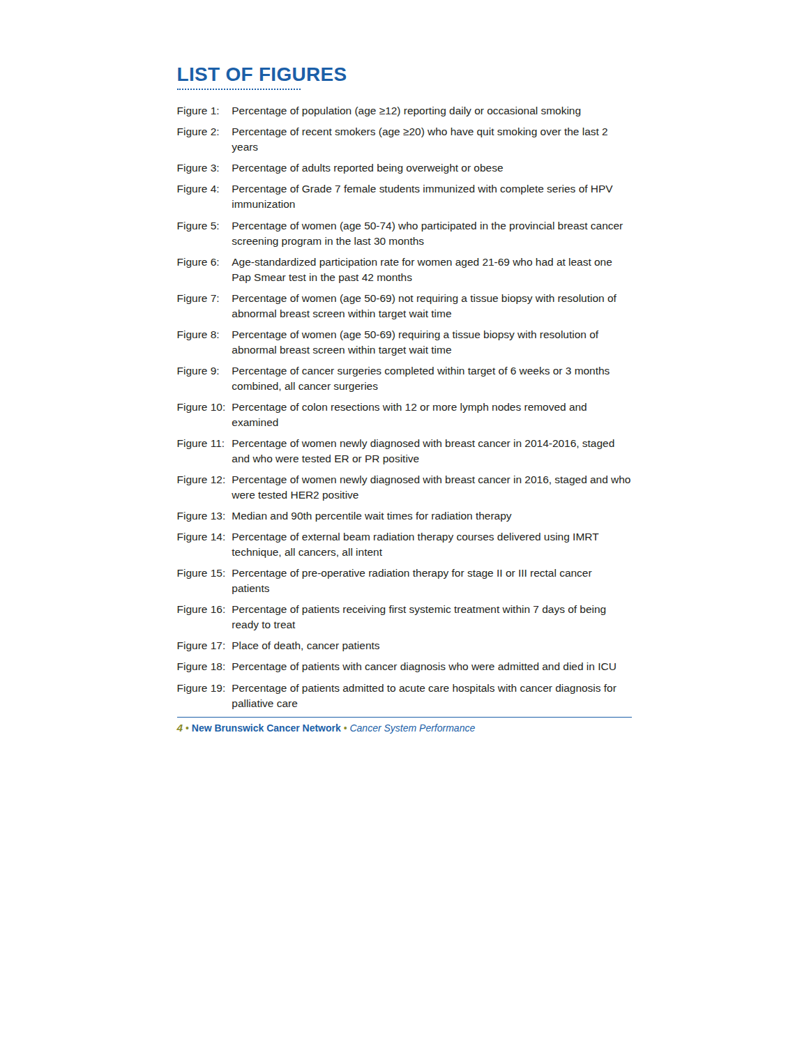List of Figures
Figure 1: Percentage of population (age ≥12) reporting daily or occasional smoking
Figure 2: Percentage of recent smokers (age ≥20) who have quit smoking over the last 2 years
Figure 3: Percentage of adults reported being overweight or obese
Figure 4: Percentage of Grade 7 female students immunized with complete series of HPV immunization
Figure 5: Percentage of women (age 50-74) who participated in the provincial breast cancer screening program in the last 30 months
Figure 6: Age-standardized participation rate for women aged 21-69 who had at least one Pap Smear test in the past 42 months
Figure 7: Percentage of women (age 50-69) not requiring a tissue biopsy with resolution of abnormal breast screen within target wait time
Figure 8: Percentage of women (age 50-69) requiring a tissue biopsy with resolution of abnormal breast screen within target wait time
Figure 9: Percentage of cancer surgeries completed within target of 6 weeks or 3 months combined, all cancer surgeries
Figure 10: Percentage of colon resections with 12 or more lymph nodes removed and examined
Figure 11: Percentage of women newly diagnosed with breast cancer in 2014-2016, staged and who were tested ER or PR positive
Figure 12: Percentage of women newly diagnosed with breast cancer in 2016, staged and who were tested HER2 positive
Figure 13: Median and 90th percentile wait times for radiation therapy
Figure 14: Percentage of external beam radiation therapy courses delivered using IMRT technique, all cancers, all intent
Figure 15: Percentage of pre-operative radiation therapy for stage II or III rectal cancer patients
Figure 16: Percentage of patients receiving first systemic treatment within 7 days of being ready to treat
Figure 17: Place of death, cancer patients
Figure 18: Percentage of patients with cancer diagnosis who were admitted and died in ICU
Figure 19: Percentage of patients admitted to acute care hospitals with cancer diagnosis for palliative care
4 • New Brunswick Cancer Network • Cancer System Performance